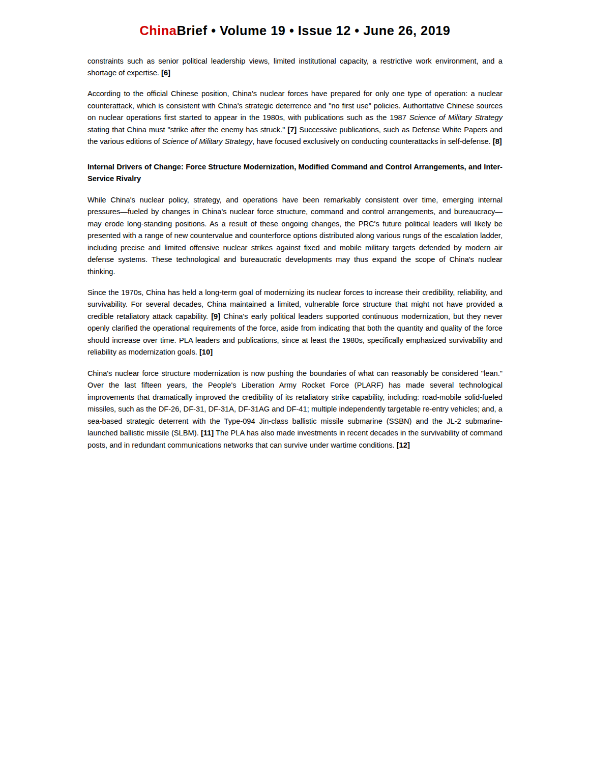China Brief • Volume 19 • Issue 12 • June 26, 2019
constraints such as senior political leadership views, limited institutional capacity, a restrictive work environment, and a shortage of expertise. [6]
According to the official Chinese position, China's nuclear forces have prepared for only one type of operation: a nuclear counterattack, which is consistent with China's strategic deterrence and "no first use" policies. Authoritative Chinese sources on nuclear operations first started to appear in the 1980s, with publications such as the 1987 Science of Military Strategy stating that China must "strike after the enemy has struck." [7] Successive publications, such as Defense White Papers and the various editions of Science of Military Strategy, have focused exclusively on conducting counterattacks in self-defense. [8]
Internal Drivers of Change: Force Structure Modernization, Modified Command and Control Arrangements, and Inter-Service Rivalry
While China's nuclear policy, strategy, and operations have been remarkably consistent over time, emerging internal pressures—fueled by changes in China's nuclear force structure, command and control arrangements, and bureaucracy—may erode long-standing positions. As a result of these ongoing changes, the PRC's future political leaders will likely be presented with a range of new countervalue and counterforce options distributed along various rungs of the escalation ladder, including precise and limited offensive nuclear strikes against fixed and mobile military targets defended by modern air defense systems. These technological and bureaucratic developments may thus expand the scope of China's nuclear thinking.
Since the 1970s, China has held a long-term goal of modernizing its nuclear forces to increase their credibility, reliability, and survivability. For several decades, China maintained a limited, vulnerable force structure that might not have provided a credible retaliatory attack capability. [9] China's early political leaders supported continuous modernization, but they never openly clarified the operational requirements of the force, aside from indicating that both the quantity and quality of the force should increase over time. PLA leaders and publications, since at least the 1980s, specifically emphasized survivability and reliability as modernization goals. [10]
China's nuclear force structure modernization is now pushing the boundaries of what can reasonably be considered "lean." Over the last fifteen years, the People's Liberation Army Rocket Force (PLARF) has made several technological improvements that dramatically improved the credibility of its retaliatory strike capability, including: road-mobile solid-fueled missiles, such as the DF-26, DF-31, DF-31A, DF-31AG and DF-41; multiple independently targetable re-entry vehicles; and, a sea-based strategic deterrent with the Type-094 Jin-class ballistic missile submarine (SSBN) and the JL-2 submarine-launched ballistic missile (SLBM). [11] The PLA has also made investments in recent decades in the survivability of command posts, and in redundant communications networks that can survive under wartime conditions. [12]